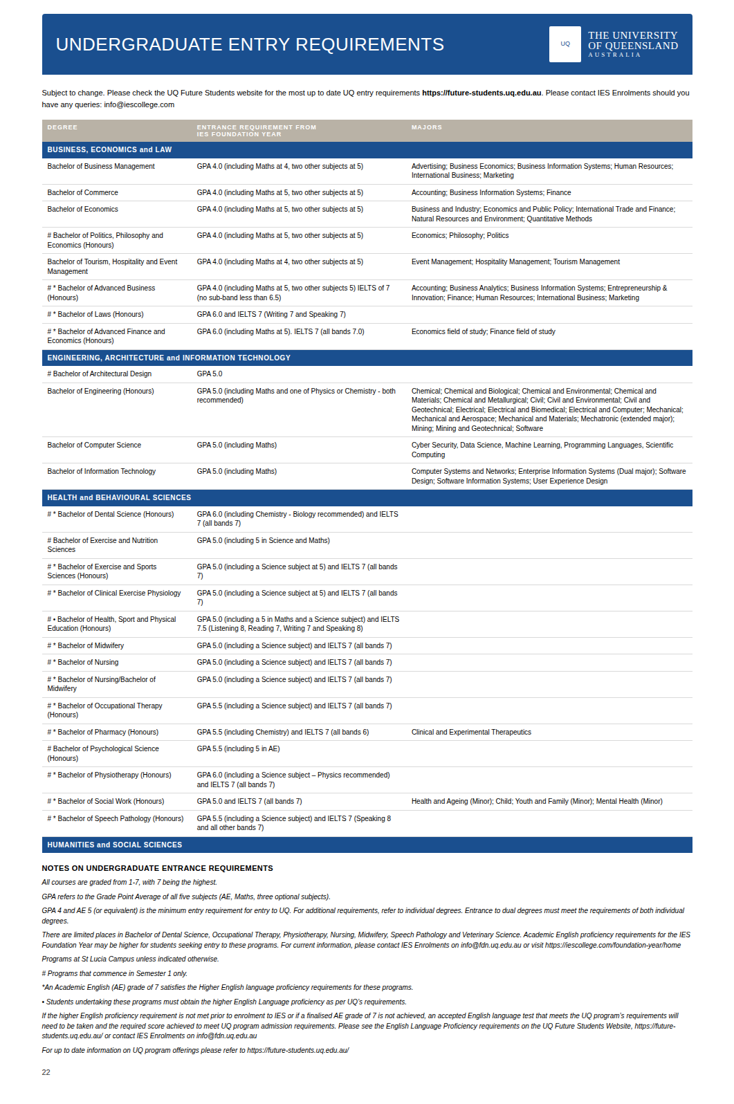UNDERGRADUATE ENTRY REQUIREMENTS
UQ
THE UNIVERSITY
OF QUEENSLAND
AUSTRALIA
Subject to change. Please check the UQ Future Students website for the most up to date UQ entry requirements https://future-students.uq.edu.au. Please contact IES Enrolments should you have any queries: info@iescollege.com
| DEGREE | ENTRANCE REQUIREMENT FROM IES FOUNDATION YEAR | MAJORS |
| --- | --- | --- |
| BUSINESS, ECONOMICS and LAW |
| Bachelor of Business Management | GPA 4.0 (including Maths at 4, two other subjects at 5) | Advertising; Business Economics; Business Information Systems; Human Resources; International Business; Marketing |
| Bachelor of Commerce | GPA 4.0 (including Maths at 5, two other subjects at 5) | Accounting; Business Information Systems; Finance |
| Bachelor of Economics | GPA 4.0 (including Maths at 5, two other subjects at 5) | Business and Industry; Economics and Public Policy; International Trade and Finance; Natural Resources and Environment; Quantitative Methods |
| # Bachelor of Politics, Philosophy and Economics (Honours) | GPA 4.0 (including Maths at 5, two other subjects at 5) | Economics; Philosophy; Politics |
| Bachelor of Tourism, Hospitality and Event Management | GPA 4.0 (including Maths at 4, two other subjects at 5) | Event Management; Hospitality Management; Tourism Management |
| # * Bachelor of Advanced Business (Honours) | GPA 4.0 (including Maths at 5, two other subjects 5) IELTS of 7 (no sub-band less than 6.5) | Accounting; Business Analytics; Business Information Systems; Entrepreneurship & Innovation; Finance; Human Resources; International Business; Marketing |
| # * Bachelor of Laws (Honours) | GPA 6.0 and IELTS 7 (Writing 7 and Speaking 7) | |
| # * Bachelor of Advanced Finance and Economics (Honours) | GPA 6.0 (including Maths at 5). IELTS 7 (all bands 7.0) | Economics field of study; Finance field of study |
| ENGINEERING, ARCHITECTURE and INFORMATION TECHNOLOGY |
| # Bachelor of Architectural Design | GPA 5.0 | |
| Bachelor of Engineering (Honours) | GPA 5.0 (including Maths and one of Physics or Chemistry - both recommended) | Chemical; Chemical and Biological; Chemical and Environmental; Chemical and Materials; Chemical and Metallurgical; Civil; Civil and Environmental; Civil and Geotechnical; Electrical; Electrical and Biomedical; Electrical and Computer; Mechanical; Mechanical and Aerospace; Mechanical and Materials; Mechatronic (extended major); Mining; Mining and Geotechnical; Software |
| Bachelor of Computer Science | GPA 5.0 (including Maths) | Cyber Security, Data Science, Machine Learning, Programming Languages, Scientific Computing |
| Bachelor of Information Technology | GPA 5.0 (including Maths) | Computer Systems and Networks; Enterprise Information Systems (Dual major); Software Design; Software Information Systems; User Experience Design |
| HEALTH and BEHAVIOURAL SCIENCES |
| # * Bachelor of Dental Science (Honours) | GPA 6.0 (including Chemistry - Biology recommended) and IELTS 7 (all bands 7) | |
| # Bachelor of Exercise and Nutrition Sciences | GPA 5.0 (including 5 in Science and Maths) | |
| # * Bachelor of Exercise and Sports Sciences (Honours) | GPA 5.0 (including a Science subject at 5) and IELTS 7 (all bands 7) | |
| # * Bachelor of Clinical Exercise Physiology | GPA 5.0 (including a Science subject at 5) and IELTS 7 (all bands 7) | |
| # • Bachelor of Health, Sport and Physical Education (Honours) | GPA 5.0 (including a 5 in Maths and a Science subject) and IELTS 7.5 (Listening 8, Reading 7, Writing 7 and Speaking 8) | |
| # * Bachelor of Midwifery | GPA 5.0 (including a Science subject) and IELTS 7 (all bands 7) | |
| # * Bachelor of Nursing | GPA 5.0 (including a Science subject) and IELTS 7 (all bands 7) | |
| # * Bachelor of Nursing/Bachelor of Midwifery | GPA 5.0 (including a Science subject) and IELTS 7 (all bands 7) | |
| # * Bachelor of Occupational Therapy (Honours) | GPA 5.5 (including a Science subject) and IELTS 7 (all bands 7) | |
| # * Bachelor of Pharmacy (Honours) | GPA 5.5 (including Chemistry) and IELTS 7 (all bands 6) | Clinical and Experimental Therapeutics |
| # Bachelor of Psychological Science (Honours) | GPA 5.5 (including 5 in AE) | |
| # * Bachelor of Physiotherapy (Honours) | GPA 6.0 (including a Science subject – Physics recommended) and IELTS 7 (all bands 7) | |
| # * Bachelor of Social Work (Honours) | GPA 5.0 and IELTS 7 (all bands 7) | Health and Ageing (Minor); Child; Youth and Family (Minor); Mental Health (Minor) |
| # * Bachelor of Speech Pathology (Honours) | GPA 5.5 (including a Science subject) and IELTS 7 (Speaking 8 and all other bands 7) | |
| HUMANITIES and SOCIAL SCIENCES |
NOTES ON UNDERGRADUATE ENTRANCE REQUIREMENTS
All courses are graded from 1-7, with 7 being the highest.
GPA refers to the Grade Point Average of all five subjects (AE, Maths, three optional subjects).
GPA 4 and AE 5 (or equivalent) is the minimum entry requirement for entry to UQ. For additional requirements, refer to individual degrees. Entrance to dual degrees must meet the requirements of both individual degrees.
There are limited places in Bachelor of Dental Science, Occupational Therapy, Physiotherapy, Nursing, Midwifery, Speech Pathology and Veterinary Science. Academic English proficiency requirements for the IES Foundation Year may be higher for students seeking entry to these programs. For current information, please contact IES Enrolments on info@fdn.uq.edu.au or visit https://iescollege.com/foundation-year/home
Programs at St Lucia Campus unless indicated otherwise.
# Programs that commence in Semester 1 only.
*An Academic English (AE) grade of 7 satisfies the Higher English language proficiency requirements for these programs.
• Students undertaking these programs must obtain the higher English Language proficiency as per UQ’s requirements.
If the higher English proficiency requirement is not met prior to enrolment to IES or if a finalised AE grade of 7 is not achieved, an accepted English language test that meets the UQ program’s requirements will need to be taken and the required score achieved to meet UQ program admission requirements. Please see the English Language Proficiency requirements on the UQ Future Students Website, https://future-students.uq.edu.au/ or contact IES Enrolments on info@fdn.uq.edu.au
For up to date information on UQ program offerings please refer to https://future-students.uq.edu.au/
22